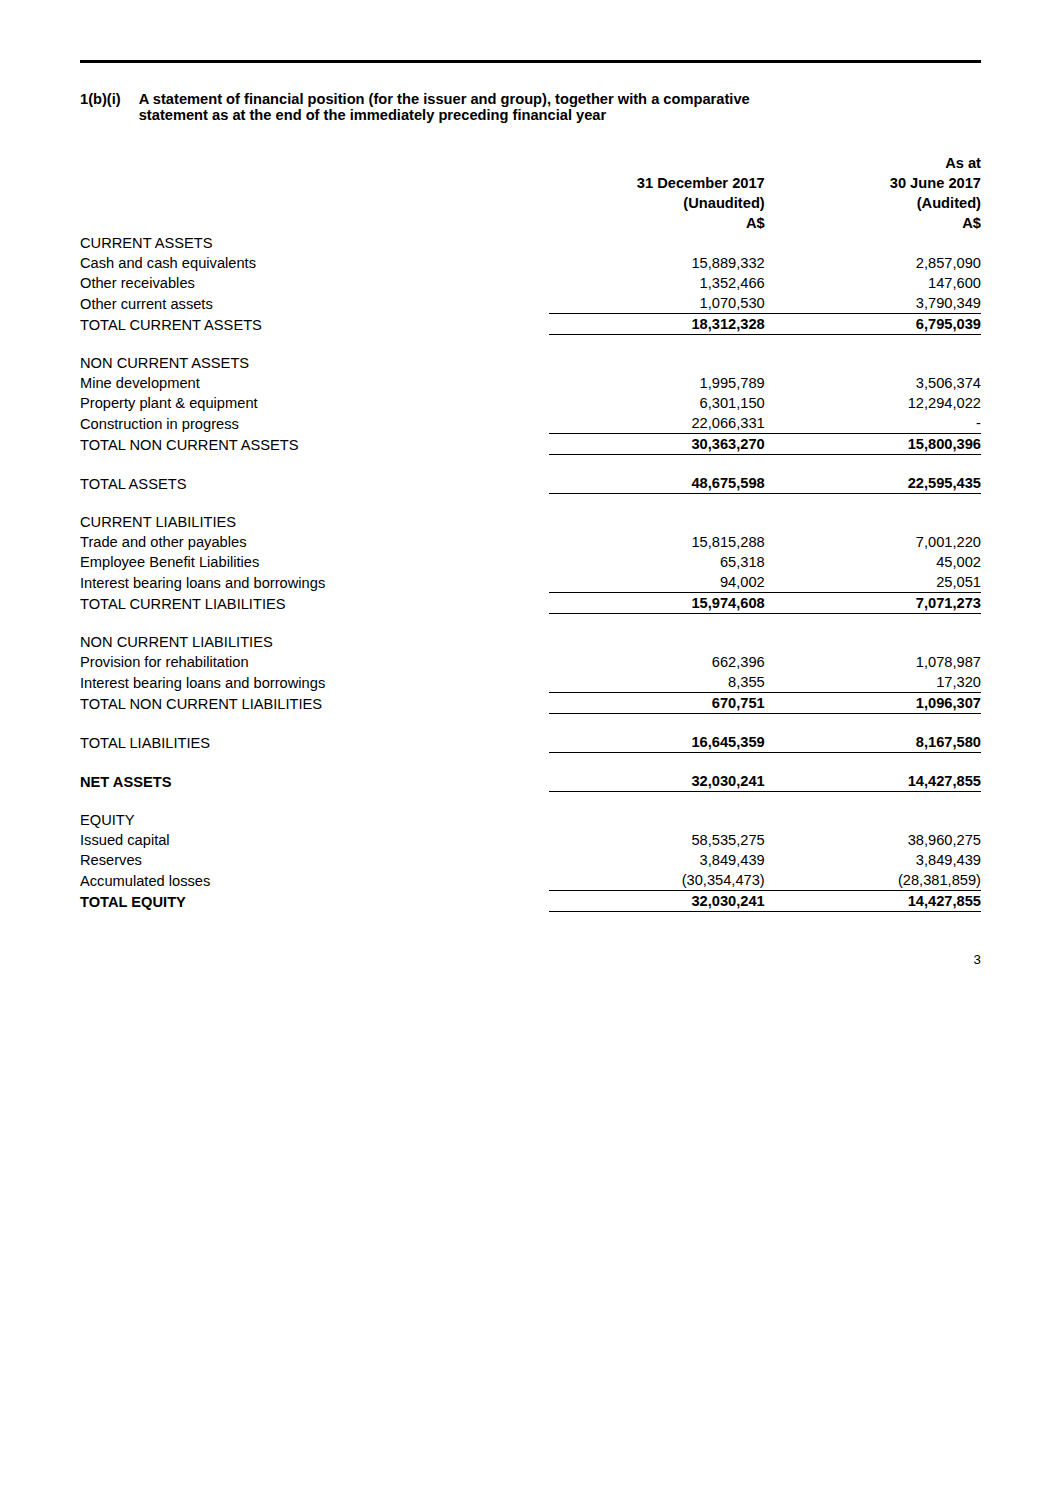1(b)(i)
A statement of financial position (for the issuer and group), together with a comparative statement as at the end of the immediately preceding financial year
| | As at |
| | 31 December 2017 | 30 June 2017 |
| | (Unaudited) | (Audited) |
| | A$ | A$ |
| CURRENT ASSETS | | |
| Cash and cash equivalents | 15,889,332 | 2,857,090 |
| Other receivables | 1,352,466 | 147,600 |
| Other current assets | 1,070,530 | 3,790,349 |
| TOTAL CURRENT ASSETS | 18,312,328 | 6,795,039 |
| NON CURRENT ASSETS | | |
| Mine development | 1,995,789 | 3,506,374 |
| Property plant & equipment | 6,301,150 | 12,294,022 |
| Construction in progress | 22,066,331 | - |
| TOTAL NON CURRENT ASSETS | 30,363,270 | 15,800,396 |
| TOTAL ASSETS | 48,675,598 | 22,595,435 |
| CURRENT LIABILITIES | | |
| Trade and other payables | 15,815,288 | 7,001,220 |
| Employee Benefit Liabilities | 65,318 | 45,002 |
| Interest bearing loans and borrowings | 94,002 | 25,051 |
| TOTAL CURRENT LIABILITIES | 15,974,608 | 7,071,273 |
| NON CURRENT LIABILITIES | | |
| Provision for rehabilitation | 662,396 | 1,078,987 |
| Interest bearing loans and borrowings | 8,355 | 17,320 |
| TOTAL NON CURRENT LIABILITIES | 670,751 | 1,096,307 |
| TOTAL LIABILITIES | 16,645,359 | 8,167,580 |
| NET ASSETS | 32,030,241 | 14,427,855 |
| EQUITY | | |
| Issued capital | 58,535,275 | 38,960,275 |
| Reserves | 3,849,439 | 3,849,439 |
| Accumulated losses | (30,354,473) | (28,381,859) |
| TOTAL EQUITY | 32,030,241 | 14,427,855 |
3